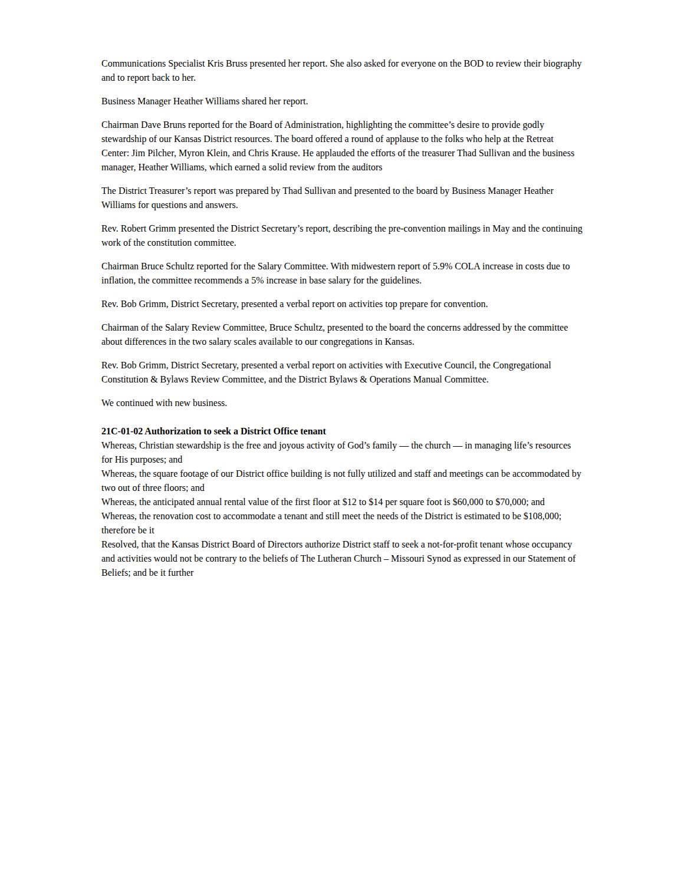Communications Specialist Kris Bruss presented her report. She also asked for everyone on the BOD to review their biography and to report back to her.
Business Manager Heather Williams shared her report.
Chairman Dave Bruns reported for the Board of Administration, highlighting the committee’s desire to provide godly stewardship of our Kansas District resources. The board offered a round of applause to the folks who help at the Retreat Center: Jim Pilcher, Myron Klein, and Chris Krause. He applauded the efforts of the treasurer Thad Sullivan and the business manager, Heather Williams, which earned a solid review from the auditors
The District Treasurer’s report was prepared by Thad Sullivan and presented to the board by Business Manager Heather Williams for questions and answers.
Rev. Robert Grimm presented the District Secretary’s report, describing the pre-convention mailings in May and the continuing work of the constitution committee.
Chairman Bruce Schultz reported for the Salary Committee. With midwestern report of 5.9% COLA increase in costs due to inflation, the committee recommends a 5% increase in base salary for the guidelines.
Rev. Bob Grimm, District Secretary, presented a verbal report on activities top prepare for convention.
Chairman of the Salary Review Committee, Bruce Schultz, presented to the board the concerns addressed by the committee about differences in the two salary scales available to our congregations in Kansas.
Rev. Bob Grimm, District Secretary, presented a verbal report on activities with Executive Council, the Congregational Constitution & Bylaws Review Committee, and the District Bylaws & Operations Manual Committee.
We continued with new business.
21C-01-02 Authorization to seek a District Office tenant
Whereas, Christian stewardship is the free and joyous activity of God’s family — the church — in managing life’s resources for His purposes; and
Whereas, the square footage of our District office building is not fully utilized and staff and meetings can be accommodated by two out of three floors; and
Whereas, the anticipated annual rental value of the first floor at $12 to $14 per square foot is $60,000 to $70,000; and
Whereas, the renovation cost to accommodate a tenant and still meet the needs of the District is estimated to be $108,000; therefore be it
Resolved, that the Kansas District Board of Directors authorize District staff to seek a not-for-profit tenant whose occupancy and activities would not be contrary to the beliefs of The Lutheran Church – Missouri Synod as expressed in our Statement of Beliefs; and be it further